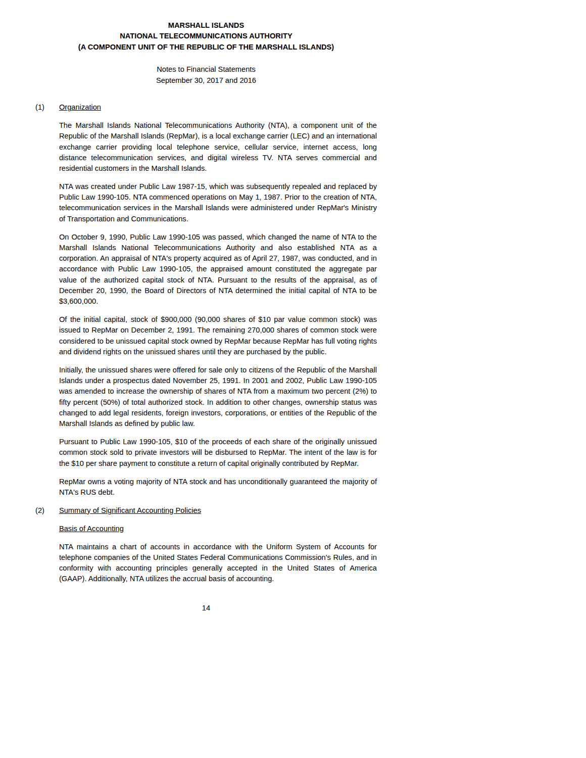MARSHALL ISLANDS NATIONAL TELECOMMUNICATIONS AUTHORITY (A COMPONENT UNIT OF THE REPUBLIC OF THE MARSHALL ISLANDS)
Notes to Financial Statements September 30, 2017 and 2016
(1) Organization
The Marshall Islands National Telecommunications Authority (NTA), a component unit of the Republic of the Marshall Islands (RepMar), is a local exchange carrier (LEC) and an international exchange carrier providing local telephone service, cellular service, internet access, long distance telecommunication services, and digital wireless TV. NTA serves commercial and residential customers in the Marshall Islands.
NTA was created under Public Law 1987-15, which was subsequently repealed and replaced by Public Law 1990-105. NTA commenced operations on May 1, 1987. Prior to the creation of NTA, telecommunication services in the Marshall Islands were administered under RepMar's Ministry of Transportation and Communications.
On October 9, 1990, Public Law 1990-105 was passed, which changed the name of NTA to the Marshall Islands National Telecommunications Authority and also established NTA as a corporation. An appraisal of NTA's property acquired as of April 27, 1987, was conducted, and in accordance with Public Law 1990-105, the appraised amount constituted the aggregate par value of the authorized capital stock of NTA. Pursuant to the results of the appraisal, as of December 20, 1990, the Board of Directors of NTA determined the initial capital of NTA to be $3,600,000.
Of the initial capital, stock of $900,000 (90,000 shares of $10 par value common stock) was issued to RepMar on December 2, 1991. The remaining 270,000 shares of common stock were considered to be unissued capital stock owned by RepMar because RepMar has full voting rights and dividend rights on the unissued shares until they are purchased by the public.
Initially, the unissued shares were offered for sale only to citizens of the Republic of the Marshall Islands under a prospectus dated November 25, 1991. In 2001 and 2002, Public Law 1990-105 was amended to increase the ownership of shares of NTA from a maximum two percent (2%) to fifty percent (50%) of total authorized stock. In addition to other changes, ownership status was changed to add legal residents, foreign investors, corporations, or entities of the Republic of the Marshall Islands as defined by public law.
Pursuant to Public Law 1990-105, $10 of the proceeds of each share of the originally unissued common stock sold to private investors will be disbursed to RepMar. The intent of the law is for the $10 per share payment to constitute a return of capital originally contributed by RepMar.
RepMar owns a voting majority of NTA stock and has unconditionally guaranteed the majority of NTA's RUS debt.
(2) Summary of Significant Accounting Policies
Basis of Accounting
NTA maintains a chart of accounts in accordance with the Uniform System of Accounts for telephone companies of the United States Federal Communications Commission's Rules, and in conformity with accounting principles generally accepted in the United States of America (GAAP). Additionally, NTA utilizes the accrual basis of accounting.
14